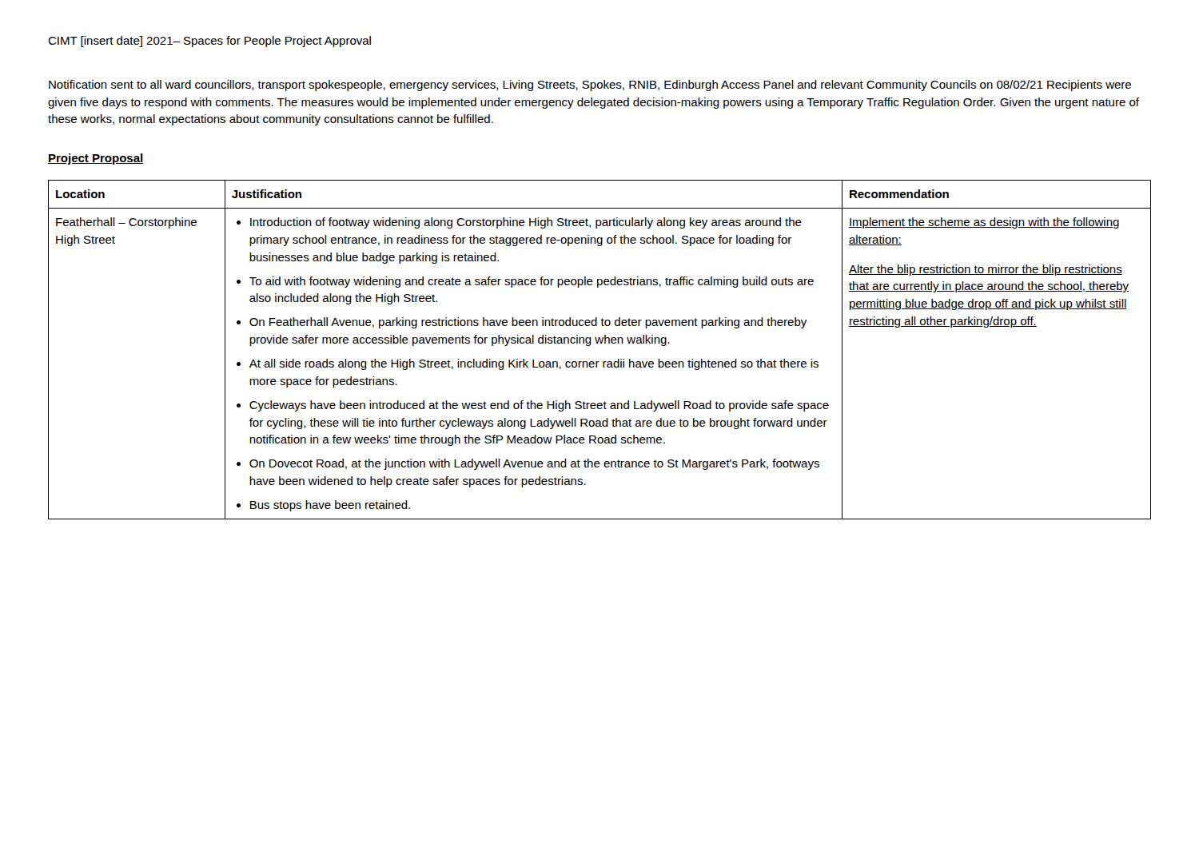CIMT [insert date] 2021– Spaces for People Project Approval
Notification sent to all ward councillors, transport spokespeople, emergency services, Living Streets, Spokes, RNIB, Edinburgh Access Panel and relevant Community Councils on 08/02/21 Recipients were given five days to respond with comments. The measures would be implemented under emergency delegated decision-making powers using a Temporary Traffic Regulation Order. Given the urgent nature of these works, normal expectations about community consultations cannot be fulfilled.
Project Proposal
| Location | Justification | Recommendation |
| --- | --- | --- |
| Featherhall – Corstorphine High Street | Introduction of footway widening along Corstorphine High Street, particularly along key areas around the primary school entrance, in readiness for the staggered re-opening of the school. Space for loading for businesses and blue badge parking is retained. To aid with footway widening and create a safer space for people pedestrians, traffic calming build outs are also included along the High Street. On Featherhall Avenue, parking restrictions have been introduced to deter pavement parking and thereby provide safer more accessible pavements for physical distancing when walking. At all side roads along the High Street, including Kirk Loan, corner radii have been tightened so that there is more space for pedestrians. Cycleways have been introduced at the west end of the High Street and Ladywell Road to provide safe space for cycling, these will tie into further cycleways along Ladywell Road that are due to be brought forward under notification in a few weeks' time through the SfP Meadow Place Road scheme. On Dovecot Road, at the junction with Ladywell Avenue and at the entrance to St Margaret's Park, footways have been widened to help create safer spaces for pedestrians. Bus stops have been retained. | Implement the scheme as design with the following alteration: Alter the blip restriction to mirror the blip restrictions that are currently in place around the school, thereby permitting blue badge drop off and pick up whilst still restricting all other parking/drop off. |